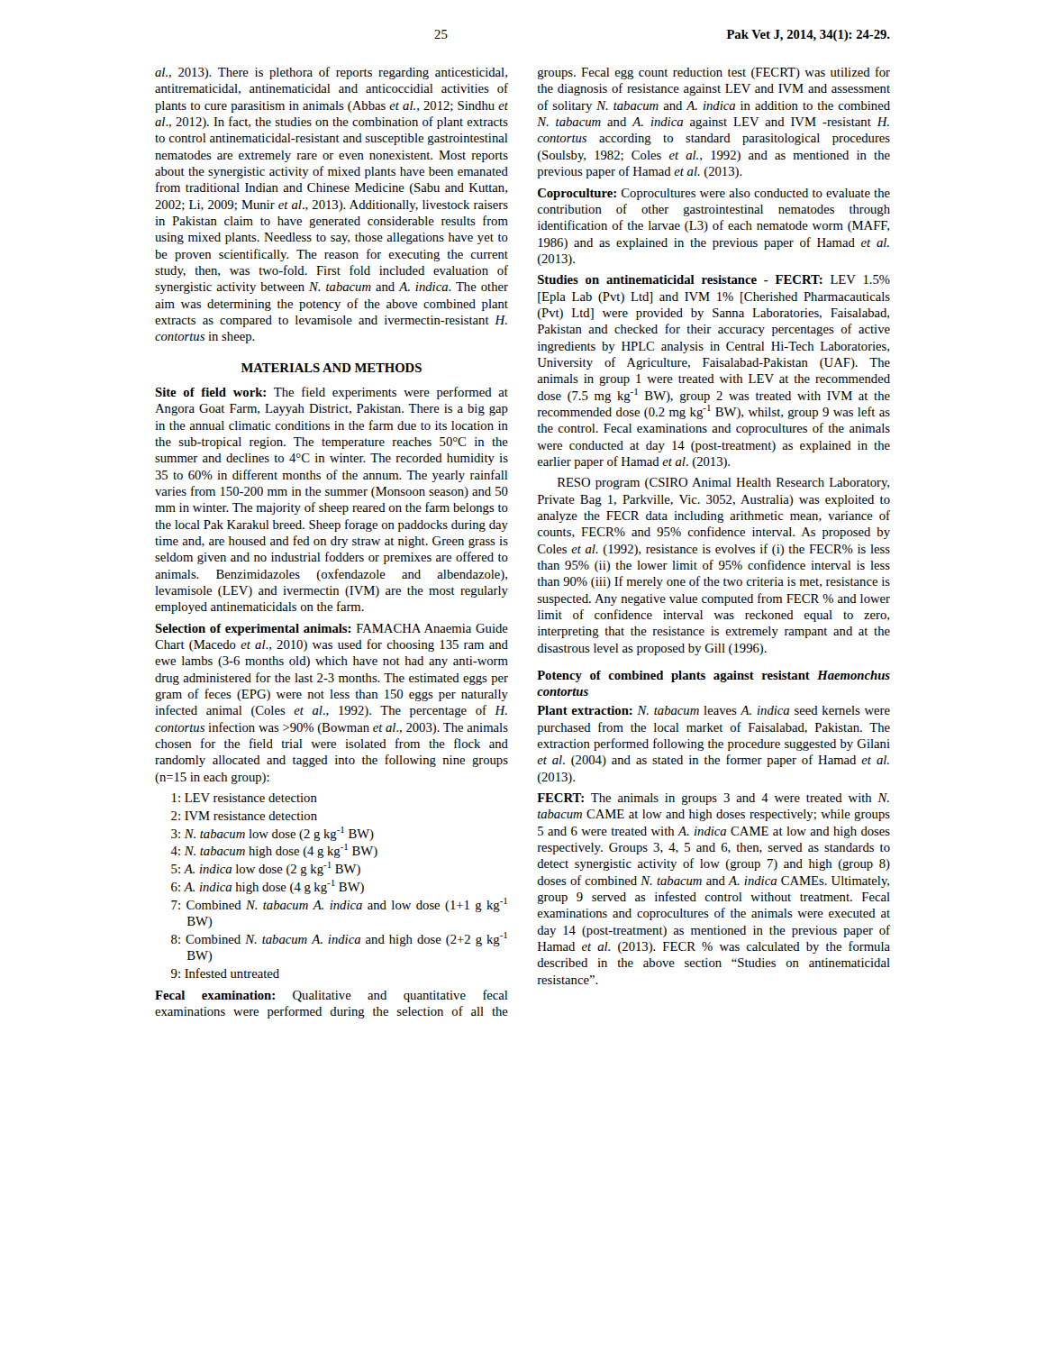25 Pak Vet J, 2014, 34(1): 24-29.
al., 2013). There is plethora of reports regarding anticesticidal, antitrematicidal, antinematicidal and anticoccidial activities of plants to cure parasitism in animals (Abbas et al., 2012; Sindhu et al., 2012). In fact, the studies on the combination of plant extracts to control antinematicidal-resistant and susceptible gastrointestinal nematodes are extremely rare or even nonexistent. Most reports about the synergistic activity of mixed plants have been emanated from traditional Indian and Chinese Medicine (Sabu and Kuttan, 2002; Li, 2009; Munir et al., 2013). Additionally, livestock raisers in Pakistan claim to have generated considerable results from using mixed plants. Needless to say, those allegations have yet to be proven scientifically. The reason for executing the current study, then, was two-fold. First fold included evaluation of synergistic activity between N. tabacum and A. indica. The other aim was determining the potency of the above combined plant extracts as compared to levamisole and ivermectin-resistant H. contortus in sheep.
Materials and Methods
Site of field work: The field experiments were performed at Angora Goat Farm, Layyah District, Pakistan. There is a big gap in the annual climatic conditions in the farm due to its location in the sub-tropical region. The temperature reaches 50°C in the summer and declines to 4°C in winter. The recorded humidity is 35 to 60% in different months of the annum. The yearly rainfall varies from 150-200 mm in the summer (Monsoon season) and 50 mm in winter. The majority of sheep reared on the farm belongs to the local Pak Karakul breed. Sheep forage on paddocks during day time and, are housed and fed on dry straw at night. Green grass is seldom given and no industrial fodders or premixes are offered to animals. Benzimidazoles (oxfendazole and albendazole), levamisole (LEV) and ivermectin (IVM) are the most regularly employed antinematicidals on the farm.
Selection of experimental animals: FAMACHA Anaemia Guide Chart (Macedo et al., 2010) was used for choosing 135 ram and ewe lambs (3-6 months old) which have not had any anti-worm drug administered for the last 2-3 months. The estimated eggs per gram of feces (EPG) were not less than 150 eggs per naturally infected animal (Coles et al., 1992). The percentage of H. contortus infection was >90% (Bowman et al., 2003). The animals chosen for the field trial were isolated from the flock and randomly allocated and tagged into the following nine groups (n=15 in each group):
1: LEV resistance detection
2: IVM resistance detection
3: N. tabacum low dose (2 g kg-1 BW)
4: N. tabacum high dose (4 g kg-1 BW)
5: A. indica low dose (2 g kg-1 BW)
6: A. indica high dose (4 g kg-1 BW)
7: Combined N. tabacum A. indica and low dose (1+1 g kg-1 BW)
8: Combined N. tabacum A. indica and high dose (2+2 g kg-1 BW)
9: Infested untreated
Fecal examination: Qualitative and quantitative fecal examinations were performed during the selection of all the groups. Fecal egg count reduction test (FECRT) was utilized for the diagnosis of resistance against LEV and IVM and assessment of solitary N. tabacum and A. indica in addition to the combined N. tabacum and A. indica against LEV and IVM -resistant H. contortus according to standard parasitological procedures (Soulsby, 1982; Coles et al., 1992) and as mentioned in the previous paper of Hamad et al. (2013).
Coproculture: Coprocultures were also conducted to evaluate the contribution of other gastrointestinal nematodes through identification of the larvae (L3) of each nematode worm (MAFF, 1986) and as explained in the previous paper of Hamad et al. (2013).
Studies on antinematicidal resistance - FECRT: LEV 1.5% [Epla Lab (Pvt) Ltd] and IVM 1% [Cherished Pharmacauticals (Pvt) Ltd] were provided by Sanna Laboratories, Faisalabad, Pakistan and checked for their accuracy percentages of active ingredients by HPLC analysis in Central Hi-Tech Laboratories, University of Agriculture, Faisalabad-Pakistan (UAF). The animals in group 1 were treated with LEV at the recommended dose (7.5 mg kg-1 BW), group 2 was treated with IVM at the recommended dose (0.2 mg kg-1 BW), whilst, group 9 was left as the control. Fecal examinations and coprocultures of the animals were conducted at day 14 (post-treatment) as explained in the earlier paper of Hamad et al. (2013).
RESO program (CSIRO Animal Health Research Laboratory, Private Bag 1, Parkville, Vic. 3052, Australia) was exploited to analyze the FECR data including arithmetic mean, variance of counts, FECR% and 95% confidence interval. As proposed by Coles et al. (1992), resistance is evolves if (i) the FECR% is less than 95% (ii) the lower limit of 95% confidence interval is less than 90% (iii) If merely one of the two criteria is met, resistance is suspected. Any negative value computed from FECR % and lower limit of confidence interval was reckoned equal to zero, interpreting that the resistance is extremely rampant and at the disastrous level as proposed by Gill (1996).
Potency of combined plants against resistant Haemonchus contortus
Plant extraction: N. tabacum leaves A. indica seed kernels were purchased from the local market of Faisalabad, Pakistan. The extraction performed following the procedure suggested by Gilani et al. (2004) and as stated in the former paper of Hamad et al. (2013).
FECRT: The animals in groups 3 and 4 were treated with N. tabacum CAME at low and high doses respectively; while groups 5 and 6 were treated with A. indica CAME at low and high doses respectively. Groups 3, 4, 5 and 6, then, served as standards to detect synergistic activity of low (group 7) and high (group 8) doses of combined N. tabacum and A. indica CAMEs. Ultimately, group 9 served as infested control without treatment. Fecal examinations and coprocultures of the animals were executed at day 14 (post-treatment) as mentioned in the previous paper of Hamad et al. (2013). FECR % was calculated by the formula described in the above section “Studies on antinematicidal resistance”.